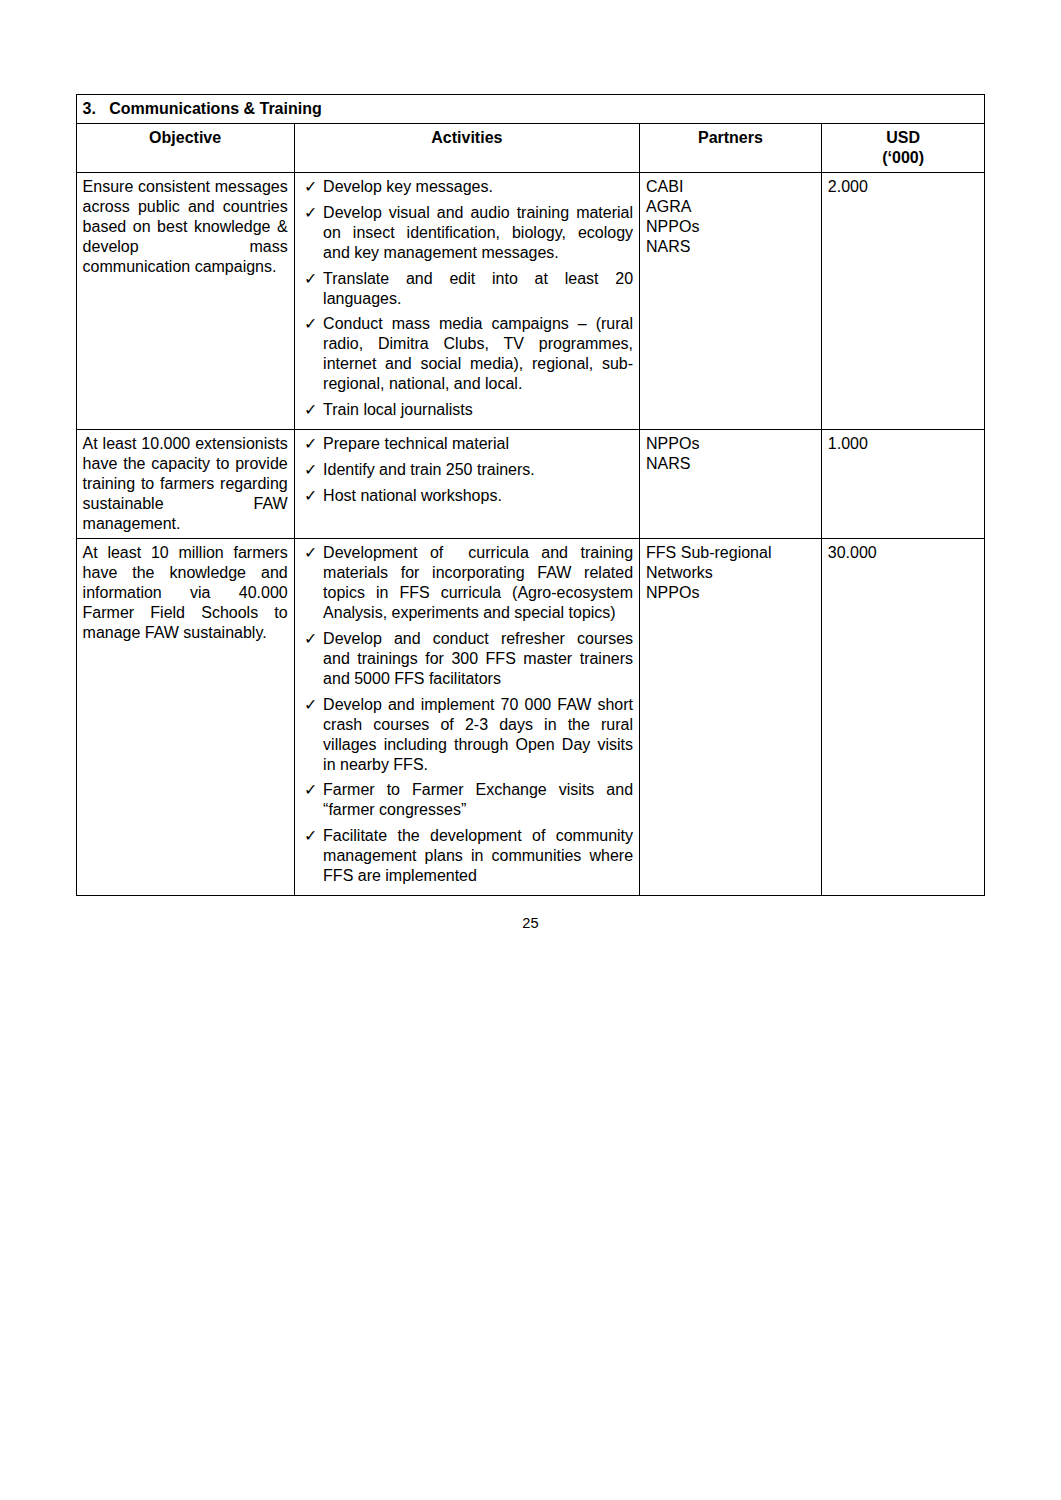| 3. Communications & Training |
| Objective | Activities | Partners | USD (‘000) |
| Ensure consistent messages across public and countries based on best knowledge & develop mass communication campaigns. | Develop key messages. Develop visual and audio training material on insect identification, biology, ecology and key management messages. Translate and edit into at least 20 languages. Conduct mass media campaigns – (rural radio, Dimitra Clubs, TV programmes, internet and social media), regional, sub-regional, national, and local. Train local journalists | CABI AGRA NPPOs NARS | 2.000 |
| At least 10.000 extensionists have the capacity to provide training to farmers regarding sustainable FAW management. | Prepare technical material Identify and train 250 trainers. Host national workshops. | NPPOs NARS | 1.000 |
| At least 10 million farmers have the knowledge and information via 40.000 Farmer Field Schools to manage FAW sustainably. | Development of curricula and training materials for incorporating FAW related topics in FFS curricula (Agro-ecosystem Analysis, experiments and special topics) Develop and conduct refresher courses and trainings for 300 FFS master trainers and 5000 FFS facilitators Develop and implement 70 000 FAW short crash courses of 2-3 days in the rural villages including through Open Day visits in nearby FFS. Farmer to Farmer Exchange visits and “farmer congresses” Facilitate the development of community management plans in communities where FFS are implemented | FFS Sub-regional Networks NPPOs | 30.000 |
25